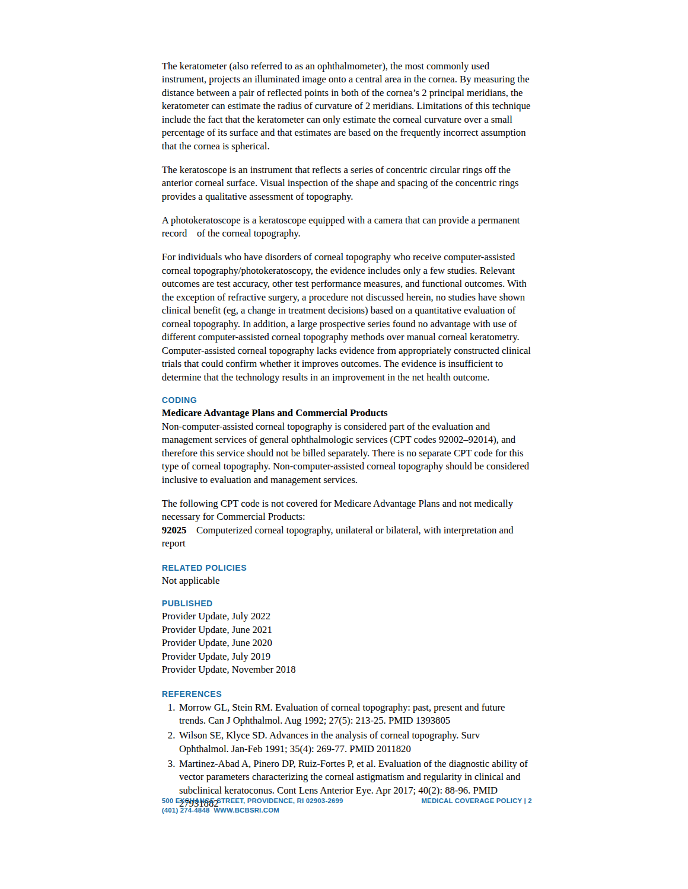The keratometer (also referred to as an ophthalmometer), the most commonly used instrument, projects an illuminated image onto a central area in the cornea. By measuring the distance between a pair of reflected points in both of the cornea’s 2 principal meridians, the keratometer can estimate the radius of curvature of 2 meridians. Limitations of this technique include the fact that the keratometer can only estimate the corneal curvature over a small percentage of its surface and that estimates are based on the frequently incorrect assumption that the cornea is spherical.
The keratoscope is an instrument that reflects a series of concentric circular rings off the anterior corneal surface. Visual inspection of the shape and spacing of the concentric rings provides a qualitative assessment of topography.
A photokeratoscope is a keratoscope equipped with a camera that can provide a permanent record of the corneal topography.
For individuals who have disorders of corneal topography who receive computer-assisted corneal topography/photokeratoscopy, the evidence includes only a few studies. Relevant outcomes are test accuracy, other test performance measures, and functional outcomes. With the exception of refractive surgery, a procedure not discussed herein, no studies have shown clinical benefit (eg, a change in treatment decisions) based on a quantitative evaluation of corneal topography. In addition, a large prospective series found no advantage with use of different computer-assisted corneal topography methods over manual corneal keratometry. Computer-assisted corneal topography lacks evidence from appropriately constructed clinical trials that could confirm whether it improves outcomes. The evidence is insufficient to determine that the technology results in an improvement in the net health outcome.
Coding
Medicare Advantage Plans and Commercial Products
Non-computer-assisted corneal topography is considered part of the evaluation and management services of general ophthalmologic services (CPT codes 92002–92014), and therefore this service should not be billed separately. There is no separate CPT code for this type of corneal topography. Non-computer-assisted corneal topography should be considered inclusive to evaluation and management services.
The following CPT code is not covered for Medicare Advantage Plans and not medically necessary for Commercial Products:
92025 Computerized corneal topography, unilateral or bilateral, with interpretation and report
Related Policies
Not applicable
Published
Provider Update, July 2022
Provider Update, June 2021
Provider Update, June 2020
Provider Update, July 2019
Provider Update, November 2018
References
Morrow GL, Stein RM. Evaluation of corneal topography: past, present and future trends. Can J Ophthalmol. Aug 1992; 27(5): 213-25. PMID 1393805
Wilson SE, Klyce SD. Advances in the analysis of corneal topography. Surv Ophthalmol. Jan-Feb 1991; 35(4): 269-77. PMID 2011820
Martinez-Abad A, Pinero DP, Ruiz-Fortes P, et al. Evaluation of the diagnostic ability of vector parameters characterizing the corneal astigmatism and regularity in clinical and subclinical keratoconus. Cont Lens Anterior Eye. Apr 2017; 40(2): 88-96. PMID 27931882
500 EXCHANGE STREET, PROVIDENCE, RI 02903-2699
(401) 274-4848 WWW.BCBSRI.COM
MEDICAL COVERAGE POLICY | 2